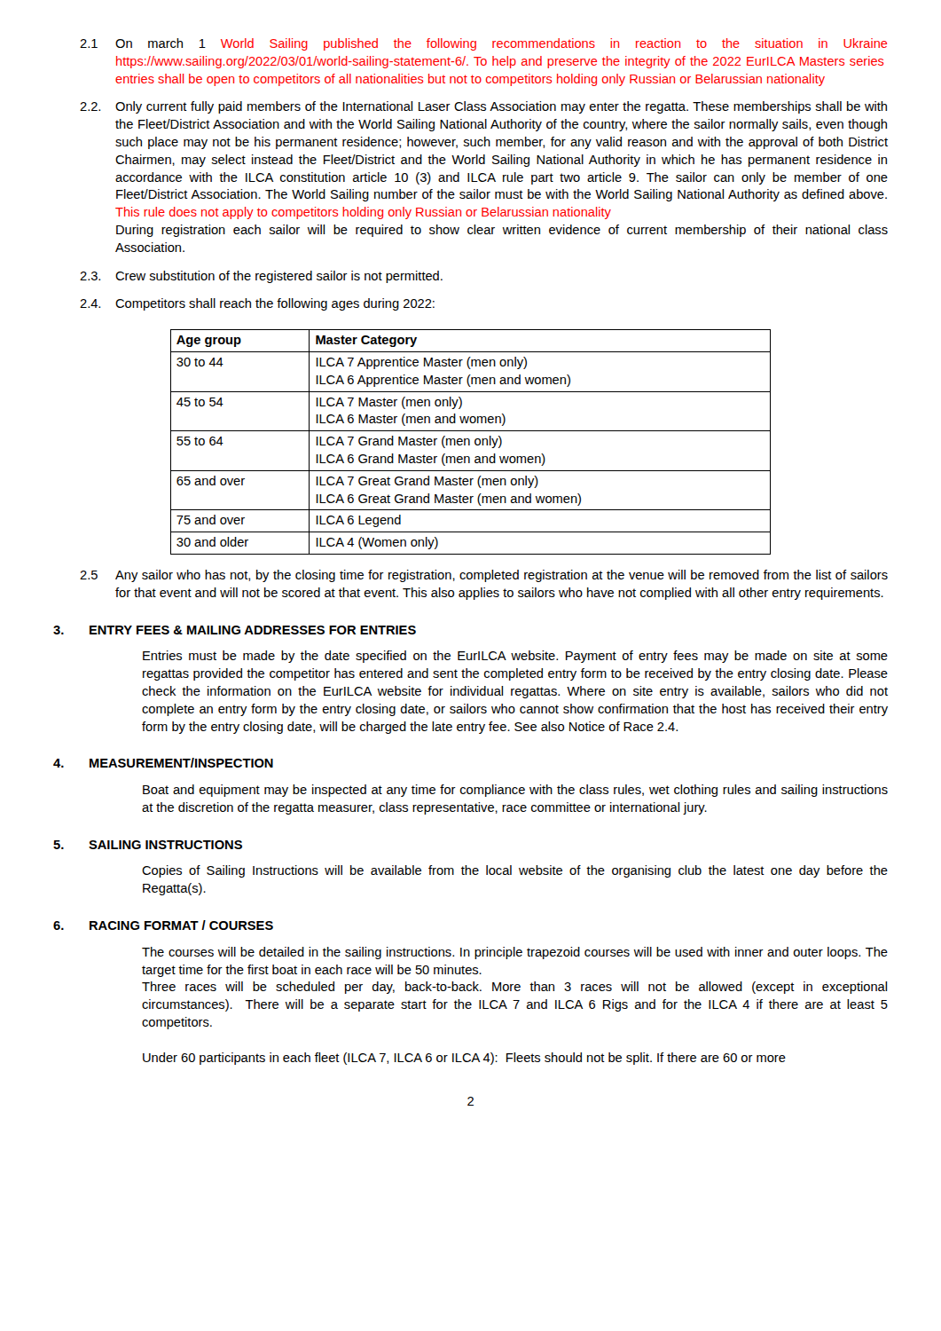2.1
On march 1 World Sailing published the following recommendations in reaction to the situation in Ukraine https://www.sailing.org/2022/03/01/world-sailing-statement-6/. To help and preserve the integrity of the 2022 EurILCA Masters series entries shall be open to competitors of all nationalities but not to competitors holding only Russian or Belarussian nationality
2.2.
Only current fully paid members of the International Laser Class Association may enter the regatta. These memberships shall be with the Fleet/District Association and with the World Sailing National Authority of the country, where the sailor normally sails, even though such place may not be his permanent residence; however, such member, for any valid reason and with the approval of both District Chairmen, may select instead the Fleet/District and the World Sailing National Authority in which he has permanent residence in accordance with the ILCA constitution article 10 (3) and ILCA rule part two article 9. The sailor can only be member of one Fleet/District Association. The World Sailing number of the sailor must be with the World Sailing National Authority as defined above. This rule does not apply to competitors holding only Russian or Belarussian nationality
During registration each sailor will be required to show clear written evidence of current membership of their national class Association.
2.3.
Crew substitution of the registered sailor is not permitted.
2.4.
Competitors shall reach the following ages during 2022:
| Age group | Master Category |
| --- | --- |
| 30 to 44 | ILCA 7 Apprentice Master (men only) ILCA 6 Apprentice Master (men and women) |
| 45 to 54 | ILCA 7 Master (men only) ILCA 6 Master (men and women) |
| 55 to 64 | ILCA 7 Grand Master (men only) ILCA 6 Grand Master (men and women) |
| 65 and over | ILCA 7 Great Grand Master (men only) ILCA 6 Great Grand Master (men and women) |
| 75 and over | ILCA 6 Legend |
| 30 and older | ILCA 4 (Women only) |
2.5
Any sailor who has not, by the closing time for registration, completed registration at the venue will be removed from the list of sailors for that event and will not be scored at that event. This also applies to sailors who have not complied with all other entry requirements.
3. ENTRY FEES & MAILING ADDRESSES FOR ENTRIES
Entries must be made by the date specified on the EurILCA website. Payment of entry fees may be made on site at some regattas provided the competitor has entered and sent the completed entry form to be received by the entry closing date. Please check the information on the EurILCA website for individual regattas. Where on site entry is available, sailors who did not complete an entry form by the entry closing date, or sailors who cannot show confirmation that the host has received their entry form by the entry closing date, will be charged the late entry fee. See also Notice of Race 2.4.
4. MEASUREMENT/INSPECTION
Boat and equipment may be inspected at any time for compliance with the class rules, wet clothing rules and sailing instructions at the discretion of the regatta measurer, class representative, race committee or international jury.
5. SAILING INSTRUCTIONS
Copies of Sailing Instructions will be available from the local website of the organising club the latest one day before the Regatta(s).
6. RACING FORMAT / COURSES
The courses will be detailed in the sailing instructions. In principle trapezoid courses will be used with inner and outer loops. The target time for the first boat in each race will be 50 minutes.
Three races will be scheduled per day, back-to-back. More than 3 races will not be allowed (except in exceptional circumstances). There will be a separate start for the ILCA 7 and ILCA 6 Rigs and for the ILCA 4 if there are at least 5 competitors.
Under 60 participants in each fleet (ILCA 7, ILCA 6 or ILCA 4): Fleets should not be split. If there are 60 or more
2